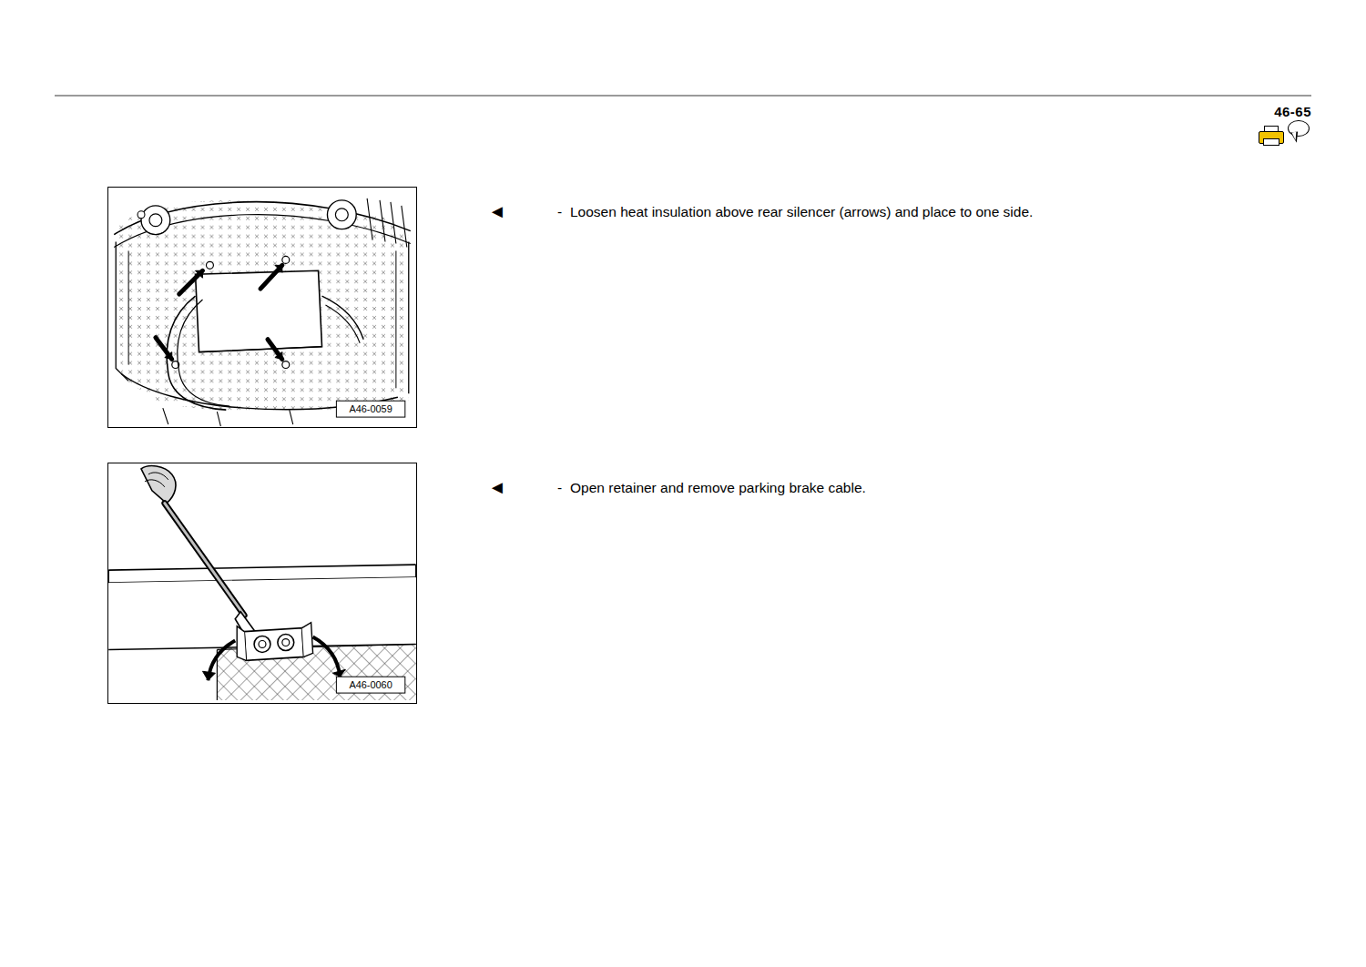46-65
A46-0059
A46-0060
◄
◄
-Loosen heat insulation above rear silencer (arrows) and place to one side.
-Open retainer and remove parking brake cable.